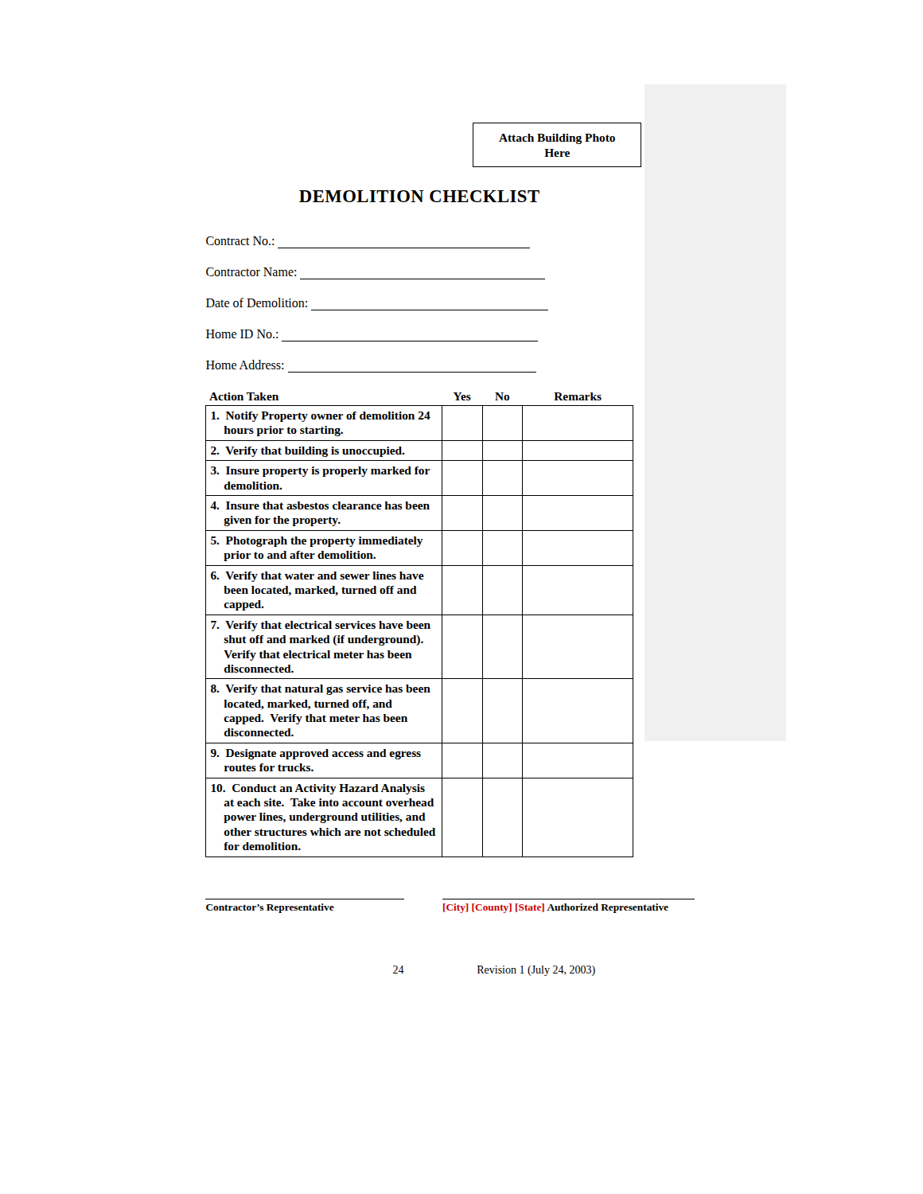Attach Building Photo
Here
DEMOLITION CHECKLIST
Contract No.:
Contractor Name:
Date of Demolition:
Home ID No.:
Home Address:
| Action Taken | Yes | No | Remarks |
| --- | --- | --- | --- |
| 1. Notify Property owner of demolition 24 hours prior to starting. | | | |
| 2. Verify that building is unoccupied. | | | |
| 3. Insure property is properly marked for demolition. | | | |
| 4. Insure that asbestos clearance has been given for the property. | | | |
| 5. Photograph the property immediately prior to and after demolition. | | | |
| 6. Verify that water and sewer lines have been located, marked, turned off and capped. | | | |
| 7. Verify that electrical services have been shut off and marked (if underground). Verify that electrical meter has been disconnected. | | | |
| 8. Verify that natural gas service has been located, marked, turned off, and capped. Verify that meter has been disconnected. | | | |
| 9. Designate approved access and egress routes for trucks. | | | |
| 10. Conduct an Activity Hazard Analysis at each site. Take into account overhead power lines, underground utilities, and other structures which are not scheduled for demolition. | | | |
Contractor’s Representative
[City] [County] [State] Authorized Representative
24 Revision 1 (July 24, 2003)